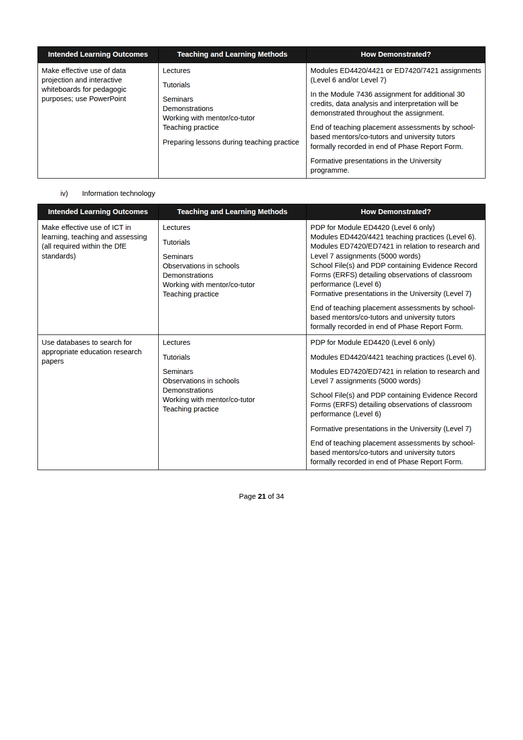| Intended Learning Outcomes | Teaching and Learning Methods | How Demonstrated? |
| --- | --- | --- |
| Make effective use of data projection and interactive whiteboards for pedagogic purposes; use PowerPoint | Lectures Tutorials Seminars Demonstrations Working with mentor/co-tutor Teaching practice Preparing lessons during teaching practice | Modules ED4420/4421 or ED7420/7421 assignments (Level 6 and/or Level 7) In the Module 7436 assignment for additional 30 credits, data analysis and interpretation will be demonstrated throughout the assignment. End of teaching placement assessments by school-based mentors/co-tutors and university tutors formally recorded in end of Phase Report Form. Formative presentations in the University programme. |
iv) Information technology
| Intended Learning Outcomes | Teaching and Learning Methods | How Demonstrated? |
| --- | --- | --- |
| Make effective use of ICT in learning, teaching and assessing (all required within the DfE standards) | Lectures Tutorials Seminars Observations in schools Demonstrations Working with mentor/co-tutor Teaching practice | PDP for Module ED4420 (Level 6 only) Modules ED4420/4421 teaching practices (Level 6). Modules ED7420/ED7421 in relation to research and Level 7 assignments (5000 words) School File(s) and PDP containing Evidence Record Forms (ERFS) detailing observations of classroom performance (Level 6) Formative presentations in the University (Level 7) End of teaching placement assessments by school-based mentors/co-tutors and university tutors formally recorded in end of Phase Report Form. |
| Use databases to search for appropriate education research papers | Lectures Tutorials Seminars Observations in schools Demonstrations Working with mentor/co-tutor Teaching practice | PDP for Module ED4420 (Level 6 only) Modules ED4420/4421 teaching practices (Level 6). Modules ED7420/ED7421 in relation to research and Level 7 assignments (5000 words) School File(s) and PDP containing Evidence Record Forms (ERFS) detailing observations of classroom performance (Level 6) Formative presentations in the University (Level 7) End of teaching placement assessments by school-based mentors/co-tutors and university tutors formally recorded in end of Phase Report Form. |
Page 21 of 34